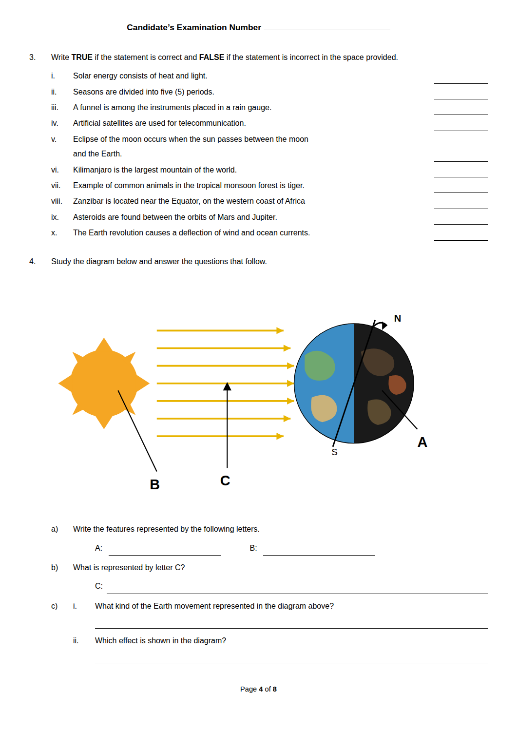Candidate’s Examination Number
Write TRUE if the statement is correct and FALSE if the statement is incorrect in the space provided.
Solar energy consists of heat and light.
Seasons are divided into five (5) periods.
A funnel is among the instruments placed in a rain gauge.
Artificial satellites are used for telecommunication.
Eclipse of the moon occurs when the sun passes between the moon
and the Earth.
Kilimanjaro is the largest mountain of the world.
Example of common animals in the tropical monsoon forest is tiger.
Zanzibar is located near the Equator, on the western coast of Africa
Asteroids are found between the orbits of Mars and Jupiter.
The Earth revolution causes a deflection of wind and ocean currents.
Study the diagram below and answer the questions that follow.
N S B C A
Write the features represented by the following letters.
A: B:
What is represented by letter C?
C:
What kind of the Earth movement represented in the diagram above?
Which effect is shown in the diagram?
Page 4 of 8